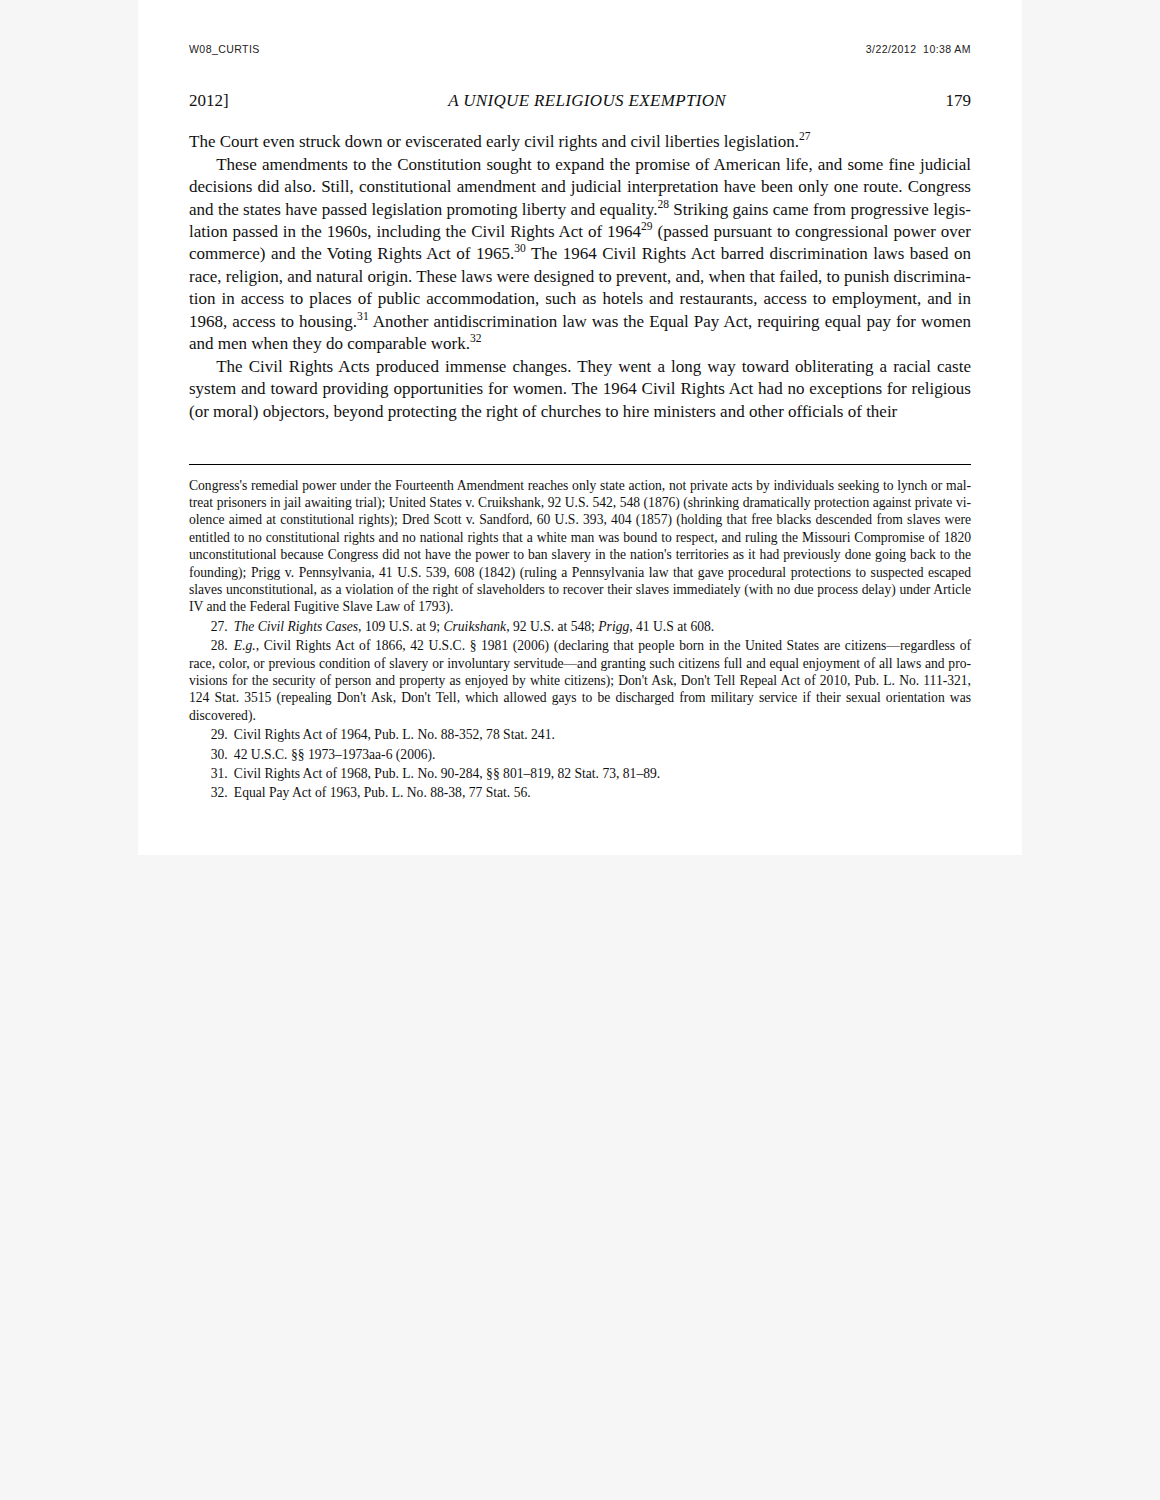W08_CURTIS 3/22/2012 10:38 AM
2012] A Unique Religious Exemption 179
The Court even struck down or eviscerated early civil rights and civil liberties legislation.27
These amendments to the Constitution sought to expand the promise of American life, and some fine judicial decisions did also. Still, constitutional amendment and judicial interpretation have been only one route. Congress and the states have passed legislation promoting liberty and equality.28 Striking gains came from progressive legislation passed in the 1960s, including the Civil Rights Act of 196429 (passed pursuant to congressional power over commerce) and the Voting Rights Act of 1965.30 The 1964 Civil Rights Act barred discrimination laws based on race, religion, and natural origin. These laws were designed to prevent, and, when that failed, to punish discrimination in access to places of public accommodation, such as hotels and restaurants, access to employment, and in 1968, access to housing.31 Another antidiscrimination law was the Equal Pay Act, requiring equal pay for women and men when they do comparable work.32
The Civil Rights Acts produced immense changes. They went a long way toward obliterating a racial caste system and toward providing opportunities for women. The 1964 Civil Rights Act had no exceptions for religious (or moral) objectors, beyond protecting the right of churches to hire ministers and other officials of their
Congress's remedial power under the Fourteenth Amendment reaches only state action, not private acts by individuals seeking to lynch or maltreat prisoners in jail awaiting trial); United States v. Cruikshank, 92 U.S. 542, 548 (1876) (shrinking dramatically protection against private violence aimed at constitutional rights); Dred Scott v. Sandford, 60 U.S. 393, 404 (1857) (holding that free blacks descended from slaves were entitled to no constitutional rights and no national rights that a white man was bound to respect, and ruling the Missouri Compromise of 1820 unconstitutional because Congress did not have the power to ban slavery in the nation's territories as it had previously done going back to the founding); Prigg v. Pennsylvania, 41 U.S. 539, 608 (1842) (ruling a Pennsylvania law that gave procedural protections to suspected escaped slaves unconstitutional, as a violation of the right of slaveholders to recover their slaves immediately (with no due process delay) under Article IV and the Federal Fugitive Slave Law of 1793).
27. The Civil Rights Cases, 109 U.S. at 9; Cruikshank, 92 U.S. at 548; Prigg, 41 U.S at 608.
28. E.g., Civil Rights Act of 1866, 42 U.S.C. § 1981 (2006) (declaring that people born in the United States are citizens—regardless of race, color, or previous condition of slavery or involuntary servitude—and granting such citizens full and equal enjoyment of all laws and provisions for the security of person and property as enjoyed by white citizens); Don't Ask, Don't Tell Repeal Act of 2010, Pub. L. No. 111-321, 124 Stat. 3515 (repealing Don't Ask, Don't Tell, which allowed gays to be discharged from military service if their sexual orientation was discovered).
29. Civil Rights Act of 1964, Pub. L. No. 88-352, 78 Stat. 241.
30. 42 U.S.C. §§ 1973–1973aa-6 (2006).
31. Civil Rights Act of 1968, Pub. L. No. 90-284, §§ 801–819, 82 Stat. 73, 81–89.
32. Equal Pay Act of 1963, Pub. L. No. 88-38, 77 Stat. 56.